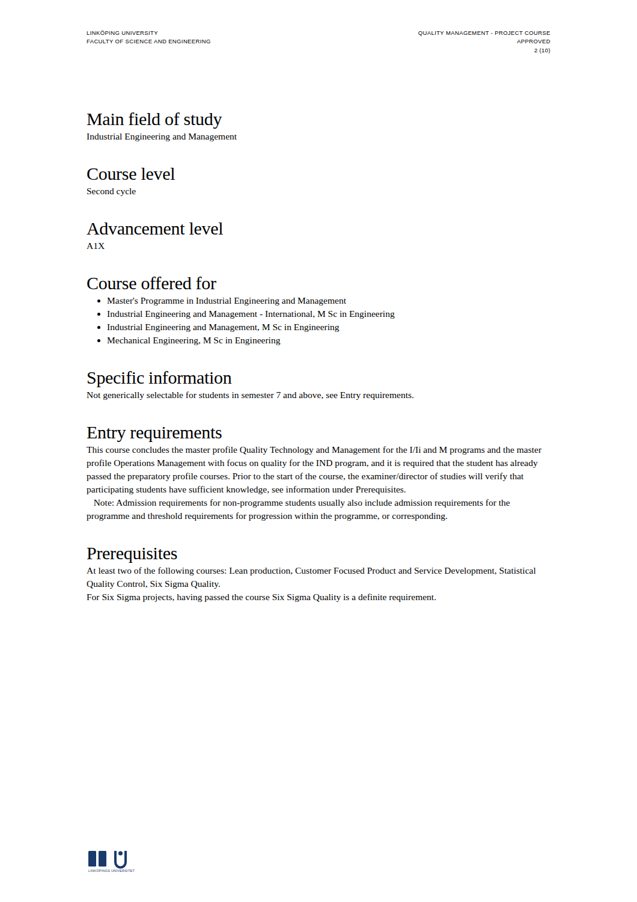LINKÖPING UNIVERSITY
FACULTY OF SCIENCE AND ENGINEERING
QUALITY MANAGEMENT - PROJECT COURSE
APPROVED
2 (10)
Main field of study
Industrial Engineering and Management
Course level
Second cycle
Advancement level
A1X
Course offered for
Master's Programme in Industrial Engineering and Management
Industrial Engineering and Management - International, M Sc in Engineering
Industrial Engineering and Management, M Sc in Engineering
Mechanical Engineering, M Sc in Engineering
Specific information
Not generically selectable for students in semester 7 and above, see Entry requirements.
Entry requirements
This course concludes the master profile Quality Technology and Management for the I/Ii and M programs and the master profile Operations Management with focus on quality for the IND program, and it is required that the student has already passed the preparatory profile courses. Prior to the start of the course, the examiner/director of studies will verify that participating students have sufficient knowledge, see information under Prerequisites.
Note: Admission requirements for non-programme students usually also include admission requirements for the programme and threshold requirements for progression within the programme, or corresponding.
Prerequisites
At least two of the following courses: Lean production, Customer Focused Product and Service Development, Statistical Quality Control, Six Sigma Quality.
For Six Sigma projects, having passed the course Six Sigma Quality is a definite requirement.
LINKÖPINGS UNIVERSITET